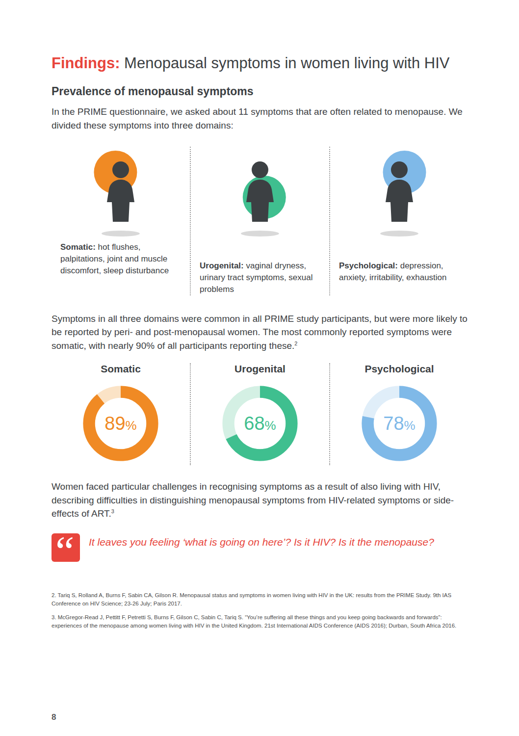Findings: Menopausal symptoms in women living with HIV
Prevalence of menopausal symptoms
In the PRIME questionnaire, we asked about 11 symptoms that are often related to menopause. We divided these symptoms into three domains:
Somatic: hot flushes, palpitations, joint and muscle discomfort, sleep disturbance
Urogenital: vaginal dryness, urinary tract symptoms, sexual problems
Psychological: depression, anxiety, irritability, exhaustion
Symptoms in all three domains were common in all PRIME study participants, but were more likely to be reported by peri- and post-menopausal women. The most commonly reported symptoms were somatic, with nearly 90% of all participants reporting these.2
Somatic
89%
Urogenital
68%
Psychological
78%
Women faced particular challenges in recognising symptoms as a result of also living with HIV, describing difficulties in distinguishing menopausal symptoms from HIV-related symptoms or side-effects of ART.3
It leaves you feeling ‘what is going on here’? Is it HIV? Is it the menopause?
2. Tariq S, Rolland A, Burns F, Sabin CA, Gilson R. Menopausal status and symptoms in women living with HIV in the UK: results from the PRIME Study. 9th IAS Conference on HIV Science; 23-26 July; Paris 2017.
3. McGregor-Read J, Pettitt F, Petretti S, Burns F, Gilson C, Sabin C, Tariq S. “You’re suffering all these things and you keep going backwards and forwards”: experiences of the menopause among women living with HIV in the United Kingdom. 21st International AIDS Conference (AIDS 2016); Durban, South Africa 2016.
8